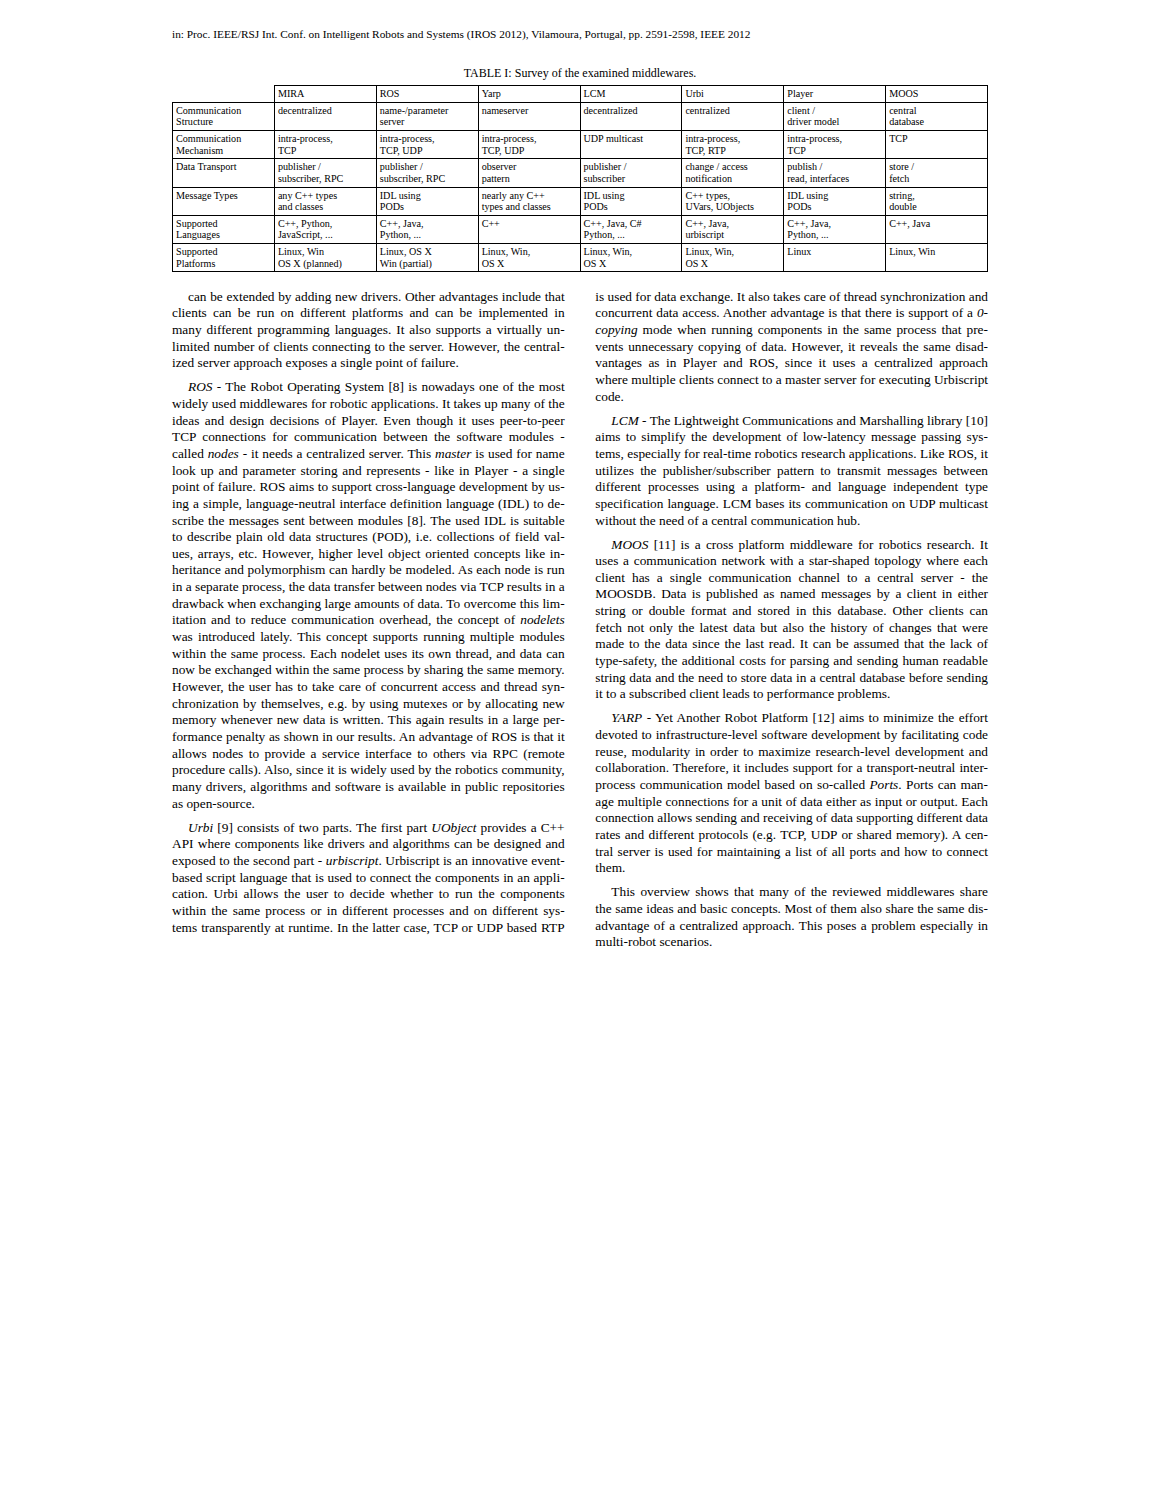in: Proc. IEEE/RSJ Int. Conf. on Intelligent Robots and Systems (IROS 2012), Vilamoura, Portugal, pp. 2591-2598, IEEE 2012
TABLE I: Survey of the examined middlewares.
| | MIRA | ROS | Yarp | LCM | Urbi | Player | MOOS |
| --- | --- | --- | --- | --- | --- | --- | --- |
| Communication Structure | decentralized | name-/parameter server | nameserver | decentralized | centralized | client / driver model | central database |
| Communication Mechanism | intra-process, TCP | intra-process, TCP, UDP | intra-process, TCP, UDP | UDP multicast | intra-process, TCP, RTP | intra-process, TCP | TCP |
| Data Transport | publisher / subscriber, RPC | publisher / subscriber, RPC | observer pattern | publisher / subscriber | change / access notification | publish / read, interfaces | store / fetch |
| Message Types | any C++ types and classes | IDL using PODs | nearly any C++ types and classes | IDL using PODs | C++ types, UVars, UObjects | IDL using PODs | string, double |
| Supported Languages | C++, Python, JavaScript, ... | C++, Java, Python, ... | C++ | C++, Java, C# Python, ... | C++, Java, urbiscript | C++, Java, Python, ... | C++, Java |
| Supported Platforms | Linux, Win OS X (planned) | Linux, OS X Win (partial) | Linux, Win, OS X | Linux, Win, OS X | Linux, Win, OS X | Linux | Linux, Win |
can be extended by adding new drivers. Other advantages include that clients can be run on different platforms and can be implemented in many different programming languages. It also supports a virtually unlimited number of clients connecting to the server. However, the centralized server approach exposes a single point of failure.
ROS - The Robot Operating System [8] is nowadays one of the most widely used middlewares for robotic applications. It takes up many of the ideas and design decisions of Player. Even though it uses peer-to-peer TCP connections for communication between the software modules - called nodes - it needs a centralized server. This master is used for name look up and parameter storing and represents - like in Player - a single point of failure. ROS aims to support cross-language development by using a simple, language-neutral interface definition language (IDL) to describe the messages sent between modules [8]. The used IDL is suitable to describe plain old data structures (POD), i.e. collections of field values, arrays, etc. However, higher level object oriented concepts like inheritance and polymorphism can hardly be modeled. As each node is run in a separate process, the data transfer between nodes via TCP results in a drawback when exchanging large amounts of data. To overcome this limitation and to reduce communication overhead, the concept of nodelets was introduced lately. This concept supports running multiple modules within the same process. Each nodelet uses its own thread, and data can now be exchanged within the same process by sharing the same memory. However, the user has to take care of concurrent access and thread synchronization by themselves, e.g. by using mutexes or by allocating new memory whenever new data is written. This again results in a large performance penalty as shown in our results. An advantage of ROS is that it allows nodes to provide a service interface to others via RPC (remote procedure calls). Also, since it is widely used by the robotics community, many drivers, algorithms and software is available in public repositories as open-source.
Urbi [9] consists of two parts. The first part UObject provides a C++ API where components like drivers and algorithms can be designed and exposed to the second part - urbiscript. Urbiscript is an innovative event-based script language that is used to connect the components in an application. Urbi allows the user to decide whether to run the components within the same process or in different processes and on different systems transparently at runtime. In the latter case, TCP or UDP based RTP is used for data exchange. It also takes care of thread synchronization and concurrent data access. Another advantage is that there is support of a 0-copying mode when running components in the same process that prevents unnecessary copying of data. However, it reveals the same disadvantages as in Player and ROS, since it uses a centralized approach where multiple clients connect to a master server for executing Urbiscript code.
LCM - The Lightweight Communications and Marshalling library [10] aims to simplify the development of low-latency message passing systems, especially for real-time robotics research applications. Like ROS, it utilizes the publisher/subscriber pattern to transmit messages between different processes using a platform- and language independent type specification language. LCM bases its communication on UDP multicast without the need of a central communication hub.
MOOS [11] is a cross platform middleware for robotics research. It uses a communication network with a star-shaped topology where each client has a single communication channel to a central server - the MOOSDB. Data is published as named messages by a client in either string or double format and stored in this database. Other clients can fetch not only the latest data but also the history of changes that were made to the data since the last read. It can be assumed that the lack of type-safety, the additional costs for parsing and sending human readable string data and the need to store data in a central database before sending it to a subscribed client leads to performance problems.
YARP - Yet Another Robot Platform [12] aims to minimize the effort devoted to infrastructure-level software development by facilitating code reuse, modularity in order to maximize research-level development and collaboration. Therefore, it includes support for a transport-neutral inter-process communication model based on so-called Ports. Ports can manage multiple connections for a unit of data either as input or output. Each connection allows sending and receiving of data supporting different data rates and different protocols (e.g. TCP, UDP or shared memory). A central server is used for maintaining a list of all ports and how to connect them.
This overview shows that many of the reviewed middlewares share the same ideas and basic concepts. Most of them also share the same disadvantage of a centralized approach. This poses a problem especially in multi-robot scenarios.